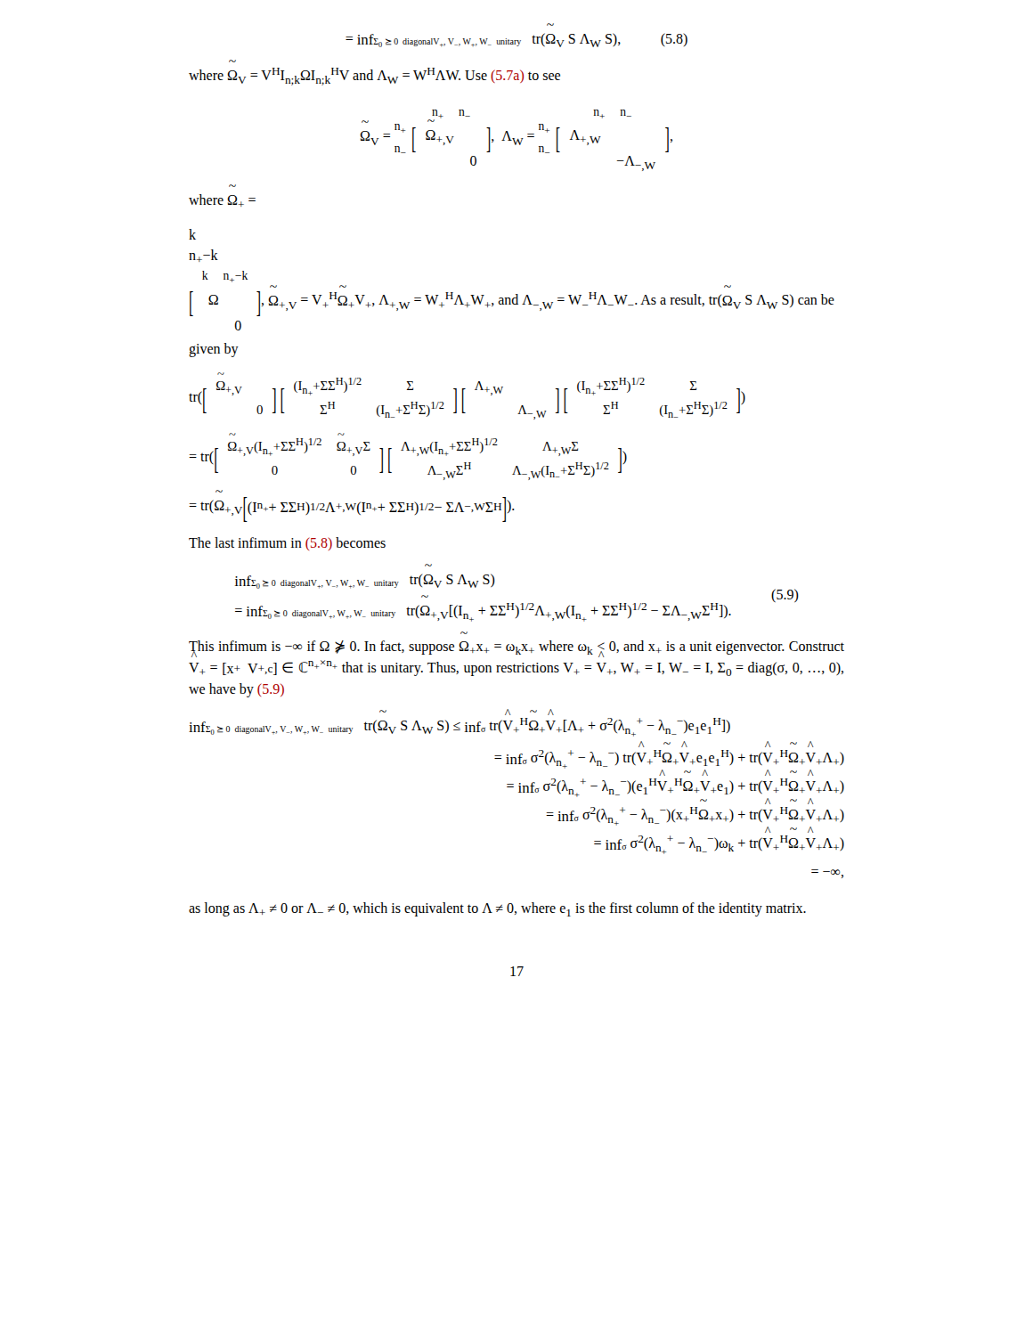= inf Σ0 ⪰ 0 diagonal V+, V−, W+, W− unitary tr(ΩV S ΛW S),
(5.8)
where ΩV = VHIn;kΩIn;kHV and ΛW = WHΛW. Use (5.7a) to see
ΩV =
n+
n−
[
| n + | n − |
| Ω +,V | |
| | 0 |
], ΛW =
n+
n−
[
| n + | n − |
| Λ +,W | |
| | −Λ −,W |
],
where Ω+ =
k
n+−k
[
| k | n + −k |
| Ω | |
| | 0 |
], Ω+,V = V+HΩ+V+, Λ+,W = W+HΛ+W+, and Λ−,W = W−HΛ−W−. As a result, tr(ΩV S ΛW S) can be given by
tr([
| Ω +,V | |
| | 0 |
] [
| (I n + +ΣΣ H ) 1/2 | Σ |
| Σ H | (I n − +Σ H Σ) 1/2 |
] [
| Λ +,W | |
| | Λ −,W |
] [
| (I n + +ΣΣ H ) 1/2 | Σ |
| Σ H | (I n − +Σ H Σ) 1/2 |
])
= tr([
| Ω +,V (I n + +ΣΣ H ) 1/2 | Ω +,V Σ |
| 0 | 0 |
] [
| Λ +,W (I n + +ΣΣ H ) 1/2 | Λ +,W Σ |
| Λ −,W Σ H | Λ −,W (I n − +Σ H Σ) 1/2 |
])
= tr(Ω+,V[(In+ + ΣΣH)1/2Λ+,W(In+ + ΣΣH)1/2 − ΣΛ−,WΣH]).
The last infimum in (5.8) becomes
inf Σ0 ⪰ 0 diagonal V+, V−, W+, W− unitary tr(ΩV S ΛW S)
= inf Σ0 ⪰ 0 diagonal V+, W+, W− unitary tr(Ω+,V[(In+ + ΣΣH)1/2Λ+,W(In+ + ΣΣH)1/2 − ΣΛ−,WΣH]).
(5.9)
This infimum is −∞ if Ω ⋡ 0. In fact, suppose Ω+x+ = ωkx+ where ωk < 0, and x+ is a unit eigenvector. Construct V+ = [x+ V+,c] ∈ ℂn+×n+ that is unitary. Thus, upon restrictions V+ = V+, W+ = I, W− = I, Σ0 = diag(σ, 0, …, 0), we have by (5.9)
inf Σ0 ⪰ 0 diagonal V+, V−, W+, W− unitary tr(ΩV S ΛW S) ≤ inf σ tr(V+HΩ+V+[Λ+ + σ2(λn++ − λn−−)e1e1H])
= inf σ σ2(λn++ − λn−−) tr(V+HΩ+V+e1e1H) + tr(V+HΩ+V+Λ+)
= inf σ σ2(λn++ − λn−−)(e1HV+HΩ+V+e1) + tr(V+HΩ+V+Λ+)
= inf σ σ2(λn++ − λn−−)(x+HΩ+x+) + tr(V+HΩ+V+Λ+)
= inf σ σ2(λn++ − λn−−)ωk + tr(V+HΩ+V+Λ+)
= −∞,
as long as Λ+ ≠ 0 or Λ− ≠ 0, which is equivalent to Λ ≠ 0, where e1 is the first column of the identity matrix.
17